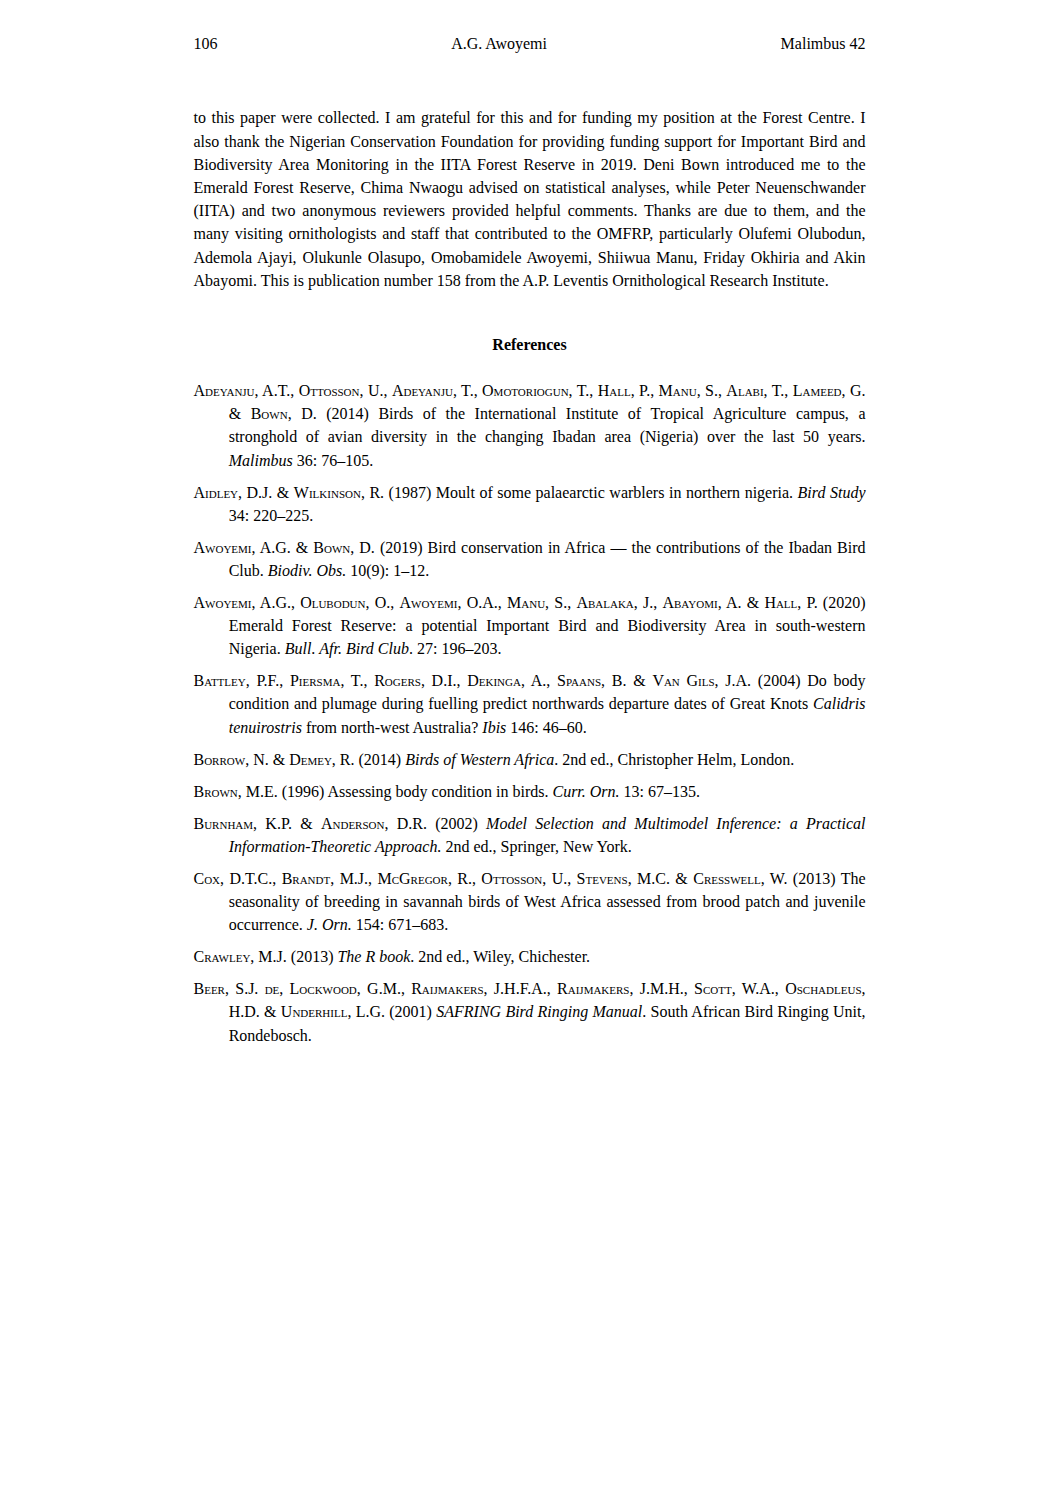106 A.G. Awoyemi Malimbus 42
to this paper were collected. I am grateful for this and for funding my position at the Forest Centre. I also thank the Nigerian Conservation Foundation for providing funding support for Important Bird and Biodiversity Area Monitoring in the IITA Forest Reserve in 2019. Deni Bown introduced me to the Emerald Forest Reserve, Chima Nwaogu advised on statistical analyses, while Peter Neuenschwander (IITA) and two anonymous reviewers provided helpful comments. Thanks are due to them, and the many visiting ornithologists and staff that contributed to the OMFRP, particularly Olufemi Olubodun, Ademola Ajayi, Olukunle Olasupo, Omobamidele Awoyemi, Shiiwua Manu, Friday Okhiria and Akin Abayomi. This is publication number 158 from the A.P. Leventis Ornithological Research Institute.
References
Adeyanju, A.T., Ottosson, U., Adeyanju, T., Omotoriogun, T., Hall, P., Manu, S., Alabi, T., Lameed, G. & Bown, D. (2014) Birds of the International Institute of Tropical Agriculture campus, a stronghold of avian diversity in the changing Ibadan area (Nigeria) over the last 50 years. Malimbus 36: 76–105.
Aidley, D.J. & Wilkinson, R. (1987) Moult of some palaearctic warblers in northern nigeria. Bird Study 34: 220–225.
Awoyemi, A.G. & Bown, D. (2019) Bird conservation in Africa — the contributions of the Ibadan Bird Club. Biodiv. Obs. 10(9): 1–12.
Awoyemi, A.G., Olubodun, O., Awoyemi, O.A., Manu, S., Abalaka, J., Abayomi, A. & Hall, P. (2020) Emerald Forest Reserve: a potential Important Bird and Biodiversity Area in south-western Nigeria. Bull. Afr. Bird Club. 27: 196–203.
Battley, P.F., Piersma, T., Rogers, D.I., Dekinga, A., Spaans, B. & Van Gils, J.A. (2004) Do body condition and plumage during fuelling predict northwards departure dates of Great Knots Calidris tenuirostris from north-west Australia? Ibis 146: 46–60.
Borrow, N. & Demey, R. (2014) Birds of Western Africa. 2nd ed., Christopher Helm, London.
Brown, M.E. (1996) Assessing body condition in birds. Curr. Orn. 13: 67–135.
Burnham, K.P. & Anderson, D.R. (2002) Model Selection and Multimodel Inference: a Practical Information-Theoretic Approach. 2nd ed., Springer, New York.
Cox, D.T.C., Brandt, M.J., McGregor, R., Ottosson, U., Stevens, M.C. & Cresswell, W. (2013) The seasonality of breeding in savannah birds of West Africa assessed from brood patch and juvenile occurrence. J. Orn. 154: 671–683.
Crawley, M.J. (2013) The R book. 2nd ed., Wiley, Chichester.
Beer, S.J. de, Lockwood, G.M., Raijmakers, J.H.F.A., Raijmakers, J.M.H., Scott, W.A., Oschadleus, H.D. & Underhill, L.G. (2001) SAFRING Bird Ringing Manual. South African Bird Ringing Unit, Rondebosch.